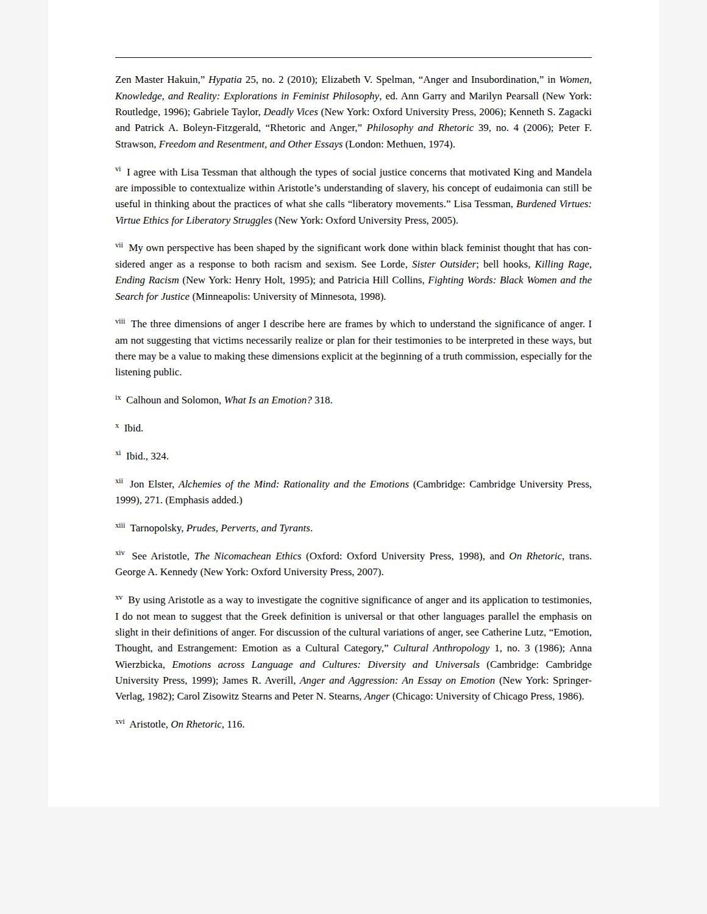Zen Master Hakuin,” Hypatia 25, no. 2 (2010); Elizabeth V. Spelman, “Anger and Insubordination,” in Women, Knowledge, and Reality: Explorations in Feminist Philosophy, ed. Ann Garry and Marilyn Pearsall (New York: Routledge, 1996); Gabriele Taylor, Deadly Vices (New York: Oxford University Press, 2006); Kenneth S. Zagacki and Patrick A. Boleyn-Fitzgerald, “Rhetoric and Anger,” Philosophy and Rhetoric 39, no. 4 (2006); Peter F. Strawson, Freedom and Resentment, and Other Essays (London: Methuen, 1974).
vi I agree with Lisa Tessman that although the types of social justice concerns that motivated King and Mandela are impossible to contextualize within Aristotle’s understanding of slavery, his concept of eudaimonia can still be useful in thinking about the practices of what she calls “liberatory movements.” Lisa Tessman, Burdened Virtues: Virtue Ethics for Liberatory Struggles (New York: Oxford University Press, 2005).
vii My own perspective has been shaped by the significant work done within black feminist thought that has considered anger as a response to both racism and sexism. See Lorde, Sister Outsider; bell hooks, Killing Rage, Ending Racism (New York: Henry Holt, 1995); and Patricia Hill Collins, Fighting Words: Black Women and the Search for Justice (Minneapolis: University of Minnesota, 1998).
viii The three dimensions of anger I describe here are frames by which to understand the significance of anger. I am not suggesting that victims necessarily realize or plan for their testimonies to be interpreted in these ways, but there may be a value to making these dimensions explicit at the beginning of a truth commission, especially for the listening public.
ix Calhoun and Solomon, What Is an Emotion? 318.
x Ibid.
xi Ibid., 324.
xii Jon Elster, Alchemies of the Mind: Rationality and the Emotions (Cambridge: Cambridge University Press, 1999), 271. (Emphasis added.)
xiii Tarnopolsky, Prudes, Perverts, and Tyrants.
xiv See Aristotle, The Nicomachean Ethics (Oxford: Oxford University Press, 1998), and On Rhetoric, trans. George A. Kennedy (New York: Oxford University Press, 2007).
xv By using Aristotle as a way to investigate the cognitive significance of anger and its application to testimonies, I do not mean to suggest that the Greek definition is universal or that other languages parallel the emphasis on slight in their definitions of anger. For discussion of the cultural variations of anger, see Catherine Lutz, “Emotion, Thought, and Estrangement: Emotion as a Cultural Category,” Cultural Anthropology 1, no. 3 (1986); Anna Wierzbicka, Emotions across Language and Cultures: Diversity and Universals (Cambridge: Cambridge University Press, 1999); James R. Averill, Anger and Aggression: An Essay on Emotion (New York: Springer-Verlag, 1982); Carol Zisowitz Stearns and Peter N. Stearns, Anger (Chicago: University of Chicago Press, 1986).
xvi Aristotle, On Rhetoric, 116.